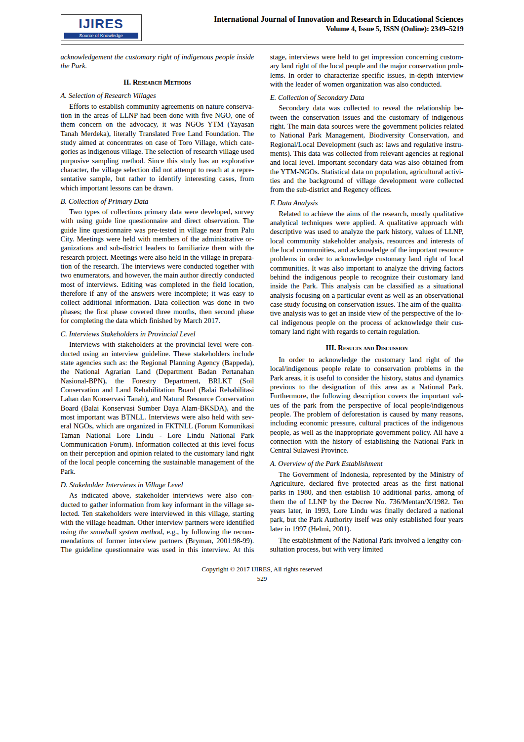IJIRES
Source of Knowledge
International Journal of Innovation and Research in Educational Sciences
Volume 4, Issue 5, ISSN (Online): 2349–5219
acknowledgement the customary right of indigenous people inside the Park.
II. Research Methods
A. Selection of Research Villages
Efforts to establish community agreements on nature conservation in the areas of LLNP had been done with five NGO, one of them concern on the advocacy, it was NGOs YTM (Yayasan Tanah Merdeka), literally Translated Free Land Foundation. The study aimed at concentrates on case of Toro Village, which categories as indigenous village. The selection of research village used purposive sampling method. Since this study has an explorative character, the village selection did not attempt to reach at a representative sample, but rather to identify interesting cases, from which important lessons can be drawn.
B. Collection of Primary Data
Two types of collections primary data were developed, survey with using guide line questionnaire and direct observation. The guide line questionnaire was pre-tested in village near from Palu City. Meetings were held with members of the administrative organizations and sub-district leaders to familiarize them with the research project. Meetings were also held in the village in preparation of the research. The interviews were conducted together with two enumerators, and however, the main author directly conducted most of interviews. Editing was completed in the field location, therefore if any of the answers were incomplete; it was easy to collect additional information. Data collection was done in two phases; the first phase covered three months, then second phase for completing the data which finished by March 2017.
C. Interviews Stakeholders in Provincial Level
Interviews with stakeholders at the provincial level were conducted using an interview guideline. These stakeholders include state agencies such as: the Regional Planning Agency (Bappeda), the National Agrarian Land (Department Badan Pertanahan Nasional-BPN), the Forestry Department, BRLKT (Soil Conservation and Land Rehabilitation Board (Balai Rehabilitasi Lahan dan Konservasi Tanah), and Natural Resource Conservation Board (Balai Konservasi Sumber Daya Alam-BKSDA), and the most important was BTNLL. Interviews were also held with several NGOs, which are organized in FKTNLL (Forum Komunikasi Taman National Lore Lindu - Lore Lindu National Park Communication Forum). Information collected at this level focus on their perception and opinion related to the customary land right of the local people concerning the sustainable management of the Park.
D. Stakeholder Interviews in Village Level
As indicated above, stakeholder interviews were also conducted to gather information from key informant in the village selected. Ten stakeholders were interviewed in this village, starting with the village headman. Other interview partners were identified using the snowball system method, e.g., by following the recommendations of former interview partners (Bryman, 2001:98-99). The guideline questionnaire was used in this interview. At this stage, interviews were held to get impression concerning customary land right of the local people and the major conservation problems. In order to characterize specific issues, in-depth interview with the leader of women organization was also conducted.
E. Collection of Secondary Data
Secondary data was collected to reveal the relationship between the conservation issues and the customary of indigenous right. The main data sources were the government policies related to National Park Management, Biodiversity Conservation, and Regional/Local Development (such as: laws and regulative instruments). This data was collected from relevant agencies at regional and local level. Important secondary data was also obtained from the YTM-NGOs. Statistical data on population, agricultural activities and the background of village development were collected from the sub-district and Regency offices.
F. Data Analysis
Related to achieve the aims of the research, mostly qualitative analytical techniques were applied. A qualitative approach with descriptive was used to analyze the park history, values of LLNP, local community stakeholder analysis, resources and interests of the local communities, and acknowledge of the important resource problems in order to acknowledge customary land right of local communities. It was also important to analyze the driving factors behind the indigenous people to recognize their customary land inside the Park. This analysis can be classified as a situational analysis focusing on a particular event as well as an observational case study focusing on conservation issues. The aim of the qualitative analysis was to get an inside view of the perspective of the local indigenous people on the process of acknowledge their customary land right with regards to certain regulation.
III. Results and Discussion
In order to acknowledge the customary land right of the local/indigenous people relate to conservation problems in the Park areas, it is useful to consider the history, status and dynamics previous to the designation of this area as a National Park. Furthermore, the following description covers the important values of the park from the perspective of local people/indigenous people. The problem of deforestation is caused by many reasons, including economic pressure, cultural practices of the indigenous people, as well as the inappropriate government policy. All have a connection with the history of establishing the National Park in Central Sulawesi Province.
A. Overview of the Park Establishment
The Government of Indonesia, represented by the Ministry of Agriculture, declared five protected areas as the first national parks in 1980, and then establish 10 additional parks, among of them the of LLNP by the Decree No. 736/Mentan/X/1982. Ten years later, in 1993, Lore Lindu was finally declared a national park, but the Park Authority itself was only established four years later in 1997 (Helmi, 2001).
The establishment of the National Park involved a lengthy consultation process, but with very limited
Copyright © 2017 IJIRES, All rights reserved
529